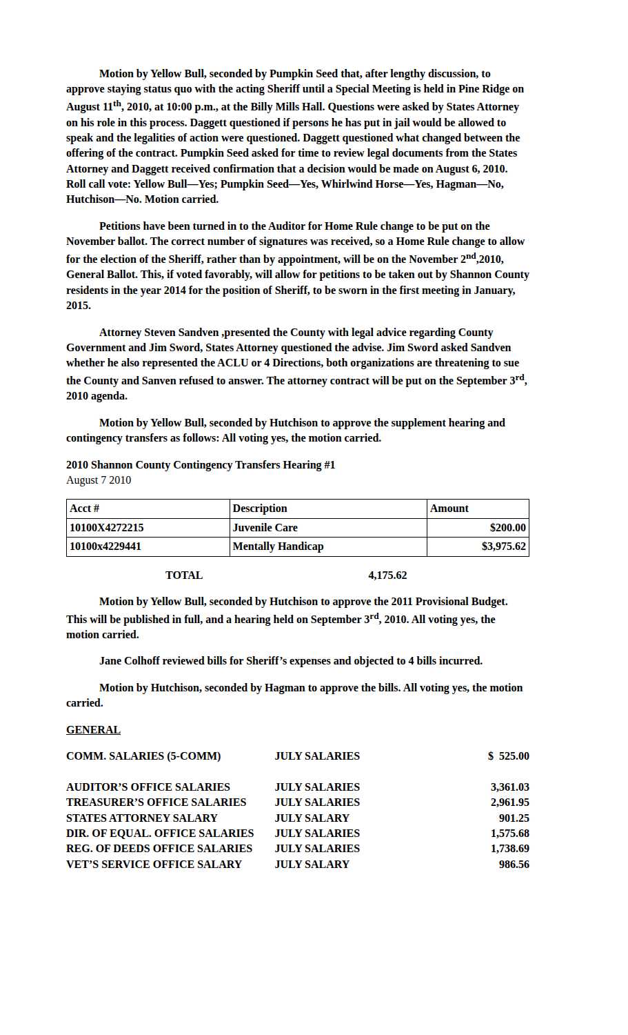Motion by Yellow Bull, seconded by Pumpkin Seed that, after lengthy discussion, to approve staying status quo with the acting Sheriff until a Special Meeting is held in Pine Ridge on August 11th, 2010, at 10:00 p.m., at the Billy Mills Hall. Questions were asked by States Attorney on his role in this process. Daggett questioned if persons he has put in jail would be allowed to speak and the legalities of action were questioned. Daggett questioned what changed between the offering of the contract. Pumpkin Seed asked for time to review legal documents from the States Attorney and Daggett received confirmation that a decision would be made on August 6, 2010. Roll call vote: Yellow Bull—Yes; Pumpkin Seed—Yes, Whirlwind Horse—Yes, Hagman—No, Hutchison—No. Motion carried.
Petitions have been turned in to the Auditor for Home Rule change to be put on the November ballot. The correct number of signatures was received, so a Home Rule change to allow for the election of the Sheriff, rather than by appointment, will be on the November 2nd,2010, General Ballot. This, if voted favorably, will allow for petitions to be taken out by Shannon County residents in the year 2014 for the position of Sheriff, to be sworn in the first meeting in January, 2015.
Attorney Steven Sandven ,presented the County with legal advice regarding County Government and Jim Sword, States Attorney questioned the advise. Jim Sword asked Sandven whether he also represented the ACLU or 4 Directions, both organizations are threatening to sue the County and Sanven refused to answer. The attorney contract will be put on the September 3rd, 2010 agenda.
Motion by Yellow Bull, seconded by Hutchison to approve the supplement hearing and contingency transfers as follows: All voting yes, the motion carried.
2010 Shannon County Contingency Transfers Hearing #1
August 7 2010
| Acct # | Description | Amount |
| --- | --- | --- |
| 10100X4272215 | Juvenile Care | $200.00 |
| 10100x4229441 | Mentally Handicap | $3,975.62 |
TOTAL 4,175.62
Motion by Yellow Bull, seconded by Hutchison to approve the 2011 Provisional Budget. This will be published in full, and a hearing held on September 3rd, 2010. All voting yes, the motion carried.
Jane Colhoff reviewed bills for Sheriff’s expenses and objected to 4 bills incurred.
Motion by Hutchison, seconded by Hagman to approve the bills. All voting yes, the motion carried.
GENERAL
| COMM. SALARIES (5-COMM) | JULY SALARIES | $ 525.00 |
| AUDITOR’S OFFICE SALARIES | JULY SALARIES | 3,361.03 |
| TREASURER’S OFFICE SALARIES | JULY SALARIES | 2,961.95 |
| STATES ATTORNEY SALARY | JULY SALARY | 901.25 |
| DIR. OF EQUAL. OFFICE SALARIES | JULY SALARIES | 1,575.68 |
| REG. OF DEEDS OFFICE SALARIES | JULY SALARIES | 1,738.69 |
| VET’S SERVICE OFFICE SALARY | JULY SALARY | 986.56 |